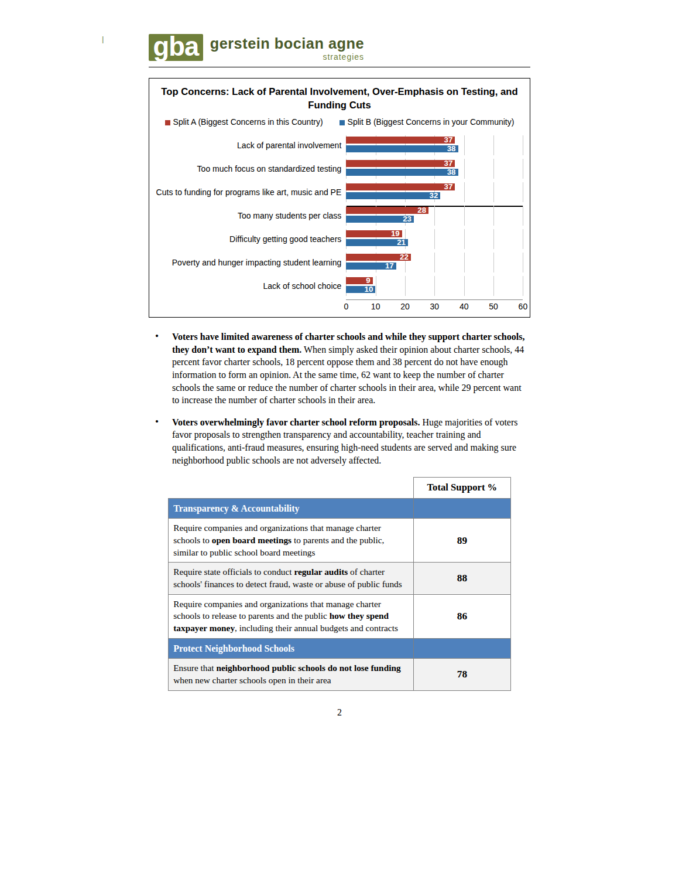gba
gerstein | bocian | agne
strategies
Top Concerns: Lack of Parental Involvement, Over-Emphasis on Testing, and Funding Cuts
Split A (Biggest Concerns in this Country)
Split B (Biggest Concerns in your Community)
| Lack of parental involvement | 37 38 |
| Too much focus on standardized testing | 37 38 |
| Cuts to funding for programs like art, music and PE | 37 32 |
| Too many students per class | 28 23 |
| Difficulty getting good teachers | 19 21 |
| Poverty and hunger impacting student learning | 22 17 |
| Lack of school choice | 9 10 |
| | 0 10 20 30 40 50 60 |
Voters have limited awareness of charter schools and while they support charter schools, they don’t want to expand them. When simply asked their opinion about charter schools, 44 percent favor charter schools, 18 percent oppose them and 38 percent do not have enough information to form an opinion. At the same time, 62 want to keep the number of charter schools the same or reduce the number of charter schools in their area, while 29 percent want to increase the number of charter schools in their area.
Voters overwhelmingly favor charter school reform proposals. Huge majorities of voters favor proposals to strengthen transparency and accountability, teacher training and qualifications, anti-fraud measures, ensuring high-need students are served and making sure neighborhood public schools are not adversely affected.
| | Total Support % |
| --- | --- |
| Transparency & Accountability | |
| Require companies and organizations that manage charter schools to open board meetings to parents and the public, similar to public school board meetings | 89 |
| Require state officials to conduct regular audits of charter schools' finances to detect fraud, waste or abuse of public funds | 88 |
| Require companies and organizations that manage charter schools to release to parents and the public how they spend taxpayer money , including their annual budgets and contracts | 86 |
| Protect Neighborhood Schools | |
| Ensure that neighborhood public schools do not lose funding when new charter schools open in their area | 78 |
2